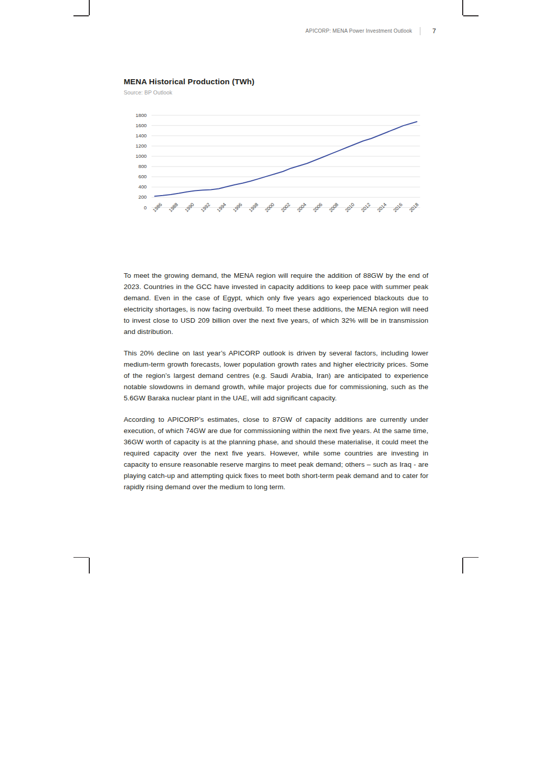APICORP: MENA Power Investment Outlook 7
MENA Historical Production (TWh)
Source: BP Outlook
1800 1600 1400 1200 1000 800 600 400 200 0 1986 1988 1990 1992 1994 1996 1998 2000 2002 2004 2006 2008 2010 2012 2014 2016 2018
To meet the growing demand, the MENA region will require the addition of 88GW by the end of 2023. Countries in the GCC have invested in capacity additions to keep pace with summer peak demand. Even in the case of Egypt, which only five years ago experienced blackouts due to electricity shortages, is now facing overbuild. To meet these additions, the MENA region will need to invest close to USD 209 billion over the next five years, of which 32% will be in transmission and distribution.
This 20% decline on last year’s APICORP outlook is driven by several factors, including lower medium-term growth forecasts, lower population growth rates and higher electricity prices. Some of the region’s largest demand centres (e.g. Saudi Arabia, Iran) are anticipated to experience notable slowdowns in demand growth, while major projects due for commissioning, such as the 5.6GW Baraka nuclear plant in the UAE, will add significant capacity.
According to APICORP’s estimates, close to 87GW of capacity additions are currently under execution, of which 74GW are due for commissioning within the next five years. At the same time, 36GW worth of capacity is at the planning phase, and should these materialise, it could meet the required capacity over the next five years. However, while some countries are investing in capacity to ensure reasonable reserve margins to meet peak demand; others – such as Iraq - are playing catch-up and attempting quick fixes to meet both short-term peak demand and to cater for rapidly rising demand over the medium to long term.